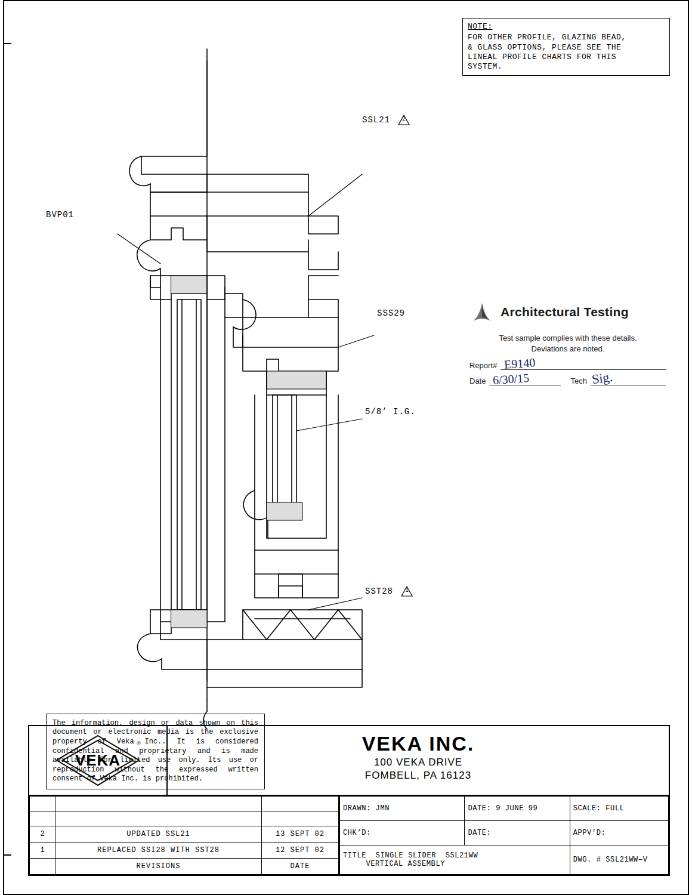NOTE:
FOR OTHER PROFILE, GLAZING BEAD,
& GLASS OPTIONS, PLEASE SEE THE
LINEAL PROFILE CHARTS FOR THIS
SYSTEM.
SSL21 2
BVP01
SSS29
5/8’ I.G.
SST28 1
Architectural Testing
Test sample complies with these details.
Deviations are noted.
Report# E9140
Date 6/30/15 Tech Sig.
The information, design or data shown on this document or electronic media is the exclusive property of Veka Inc.. It is considered confidential and proprietary and is made available for limited use only. Its use or reproduction without the expressed written consent of Veka Inc. is prohibited.
VEKA ®
VEKA INC.
100 VEKA DRIVE
FOMBELL, PA 16123
| 2 | UPDATED SSL21 | 13 SEPT 02 |
| 1 | REPLACED SSI28 WITH SST28 | 12 SEPT 02 |
| | REVISIONS | DATE |
| DRAWN: JMN | DATE: 9 JUNE 99 | SCALE: FULL |
| CHK’D: | DATE: | APPV’D: |
| TITLE SINGLE SLIDER SSL21WW VERTICAL ASSEMBLY | DWG. # SSL21WW–V |